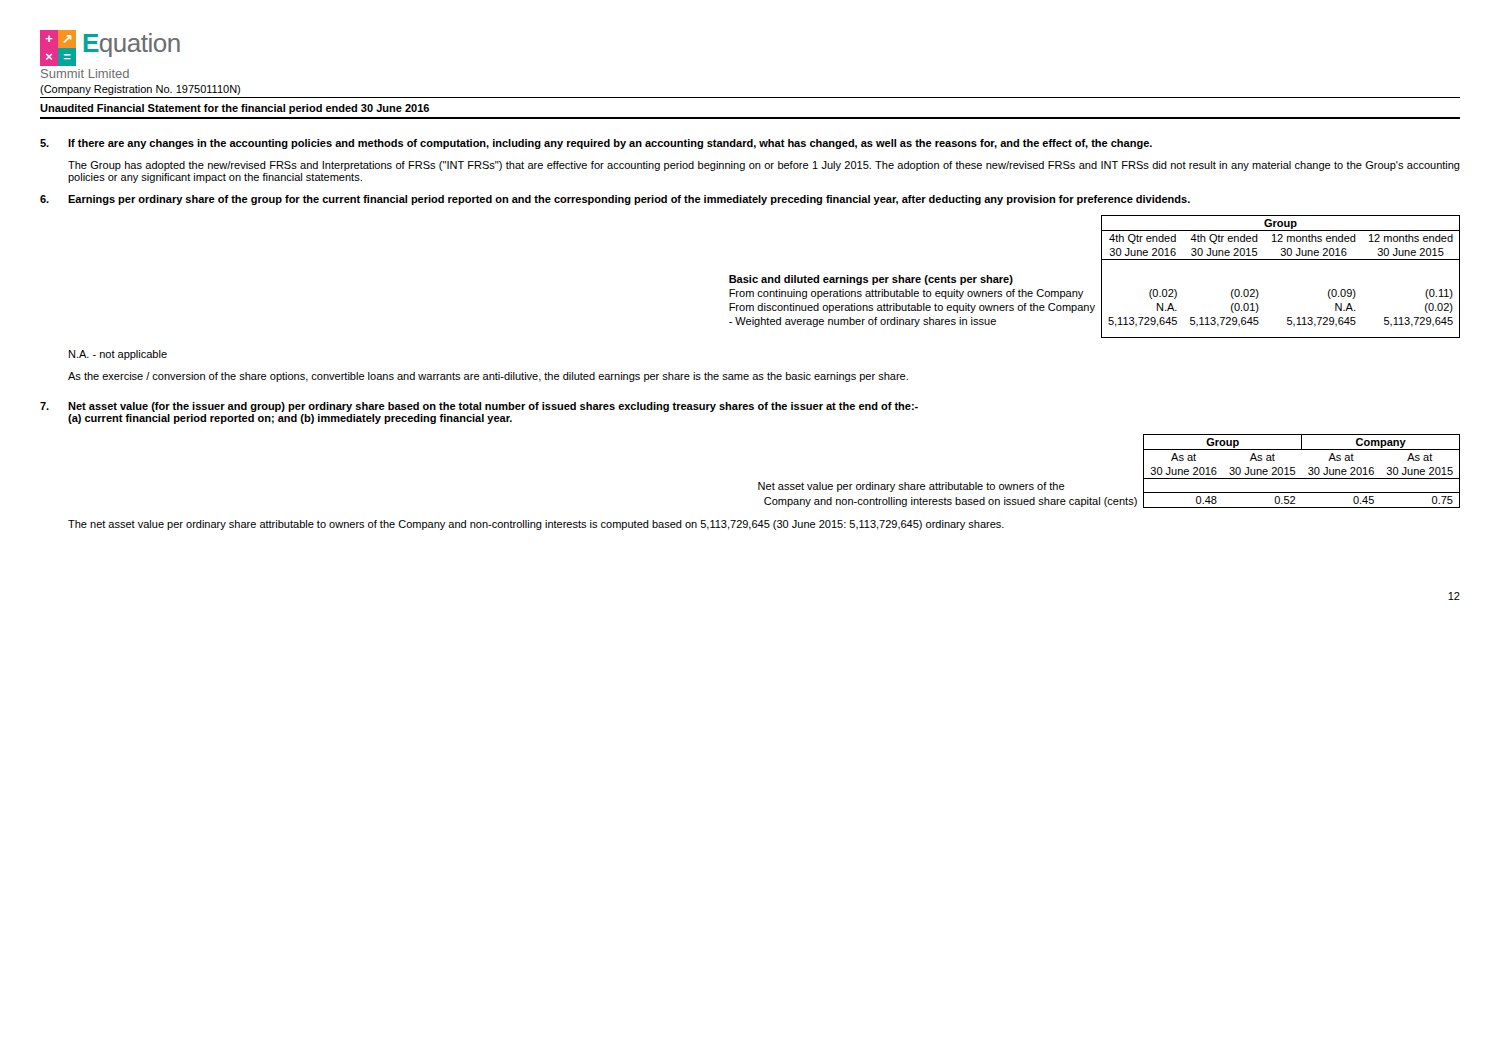+
↗
×
=
Equation
Summit Limited
(Company Registration No. 197501110N)
Unaudited Financial Statement for the financial period ended 30 June 2016
5.
If there are any changes in the accounting policies and methods of computation, including any required by an accounting standard, what has changed, as well as the reasons for, and the effect of, the change.
The Group has adopted the new/revised FRSs and Interpretations of FRSs ("INT FRSs") that are effective for accounting period beginning on or before 1 July 2015. The adoption of these new/revised FRSs and INT FRSs did not result in any material change to the Group's accounting policies or any significant impact on the financial statements.
6.
Earnings per ordinary share of the group for the current financial period reported on and the corresponding period of the immediately preceding financial year, after deducting any provision for preference dividends.
| | Group |
| | 4th Qtr ended | 4th Qtr ended | 12 months ended | 12 months ended |
| | 30 June 2016 | 30 June 2015 | 30 June 2016 | 30 June 2015 |
| Basic and diluted earnings per share (cents per share) | | | | |
| From continuing operations attributable to equity owners of the Company | (0.02) | (0.02) | (0.09) | (0.11) |
| From discontinued operations attributable to equity owners of the Company | N.A. | (0.01) | N.A. | (0.02) |
| - Weighted average number of ordinary shares in issue | 5,113,729,645 | 5,113,729,645 | 5,113,729,645 | 5,113,729,645 |
N.A. - not applicable
As the exercise / conversion of the share options, convertible loans and warrants are anti-dilutive, the diluted earnings per share is the same as the basic earnings per share.
7.
Net asset value (for the issuer and group) per ordinary share based on the total number of issued shares excluding treasury shares of the issuer at the end of the:-
(a) current financial period reported on; and (b) immediately preceding financial year.
| | Group | Company |
| | As at | As at | As at | As at |
| | 30 June 2016 | 30 June 2015 | 30 June 2016 | 30 June 2015 |
| Net asset value per ordinary share attributable to owners of the | | | | |
| Company and non-controlling interests based on issued share capital (cents) | 0.48 | 0.52 | 0.45 | 0.75 |
The net asset value per ordinary share attributable to owners of the Company and non-controlling interests is computed based on 5,113,729,645 (30 June 2015: 5,113,729,645) ordinary shares.
12